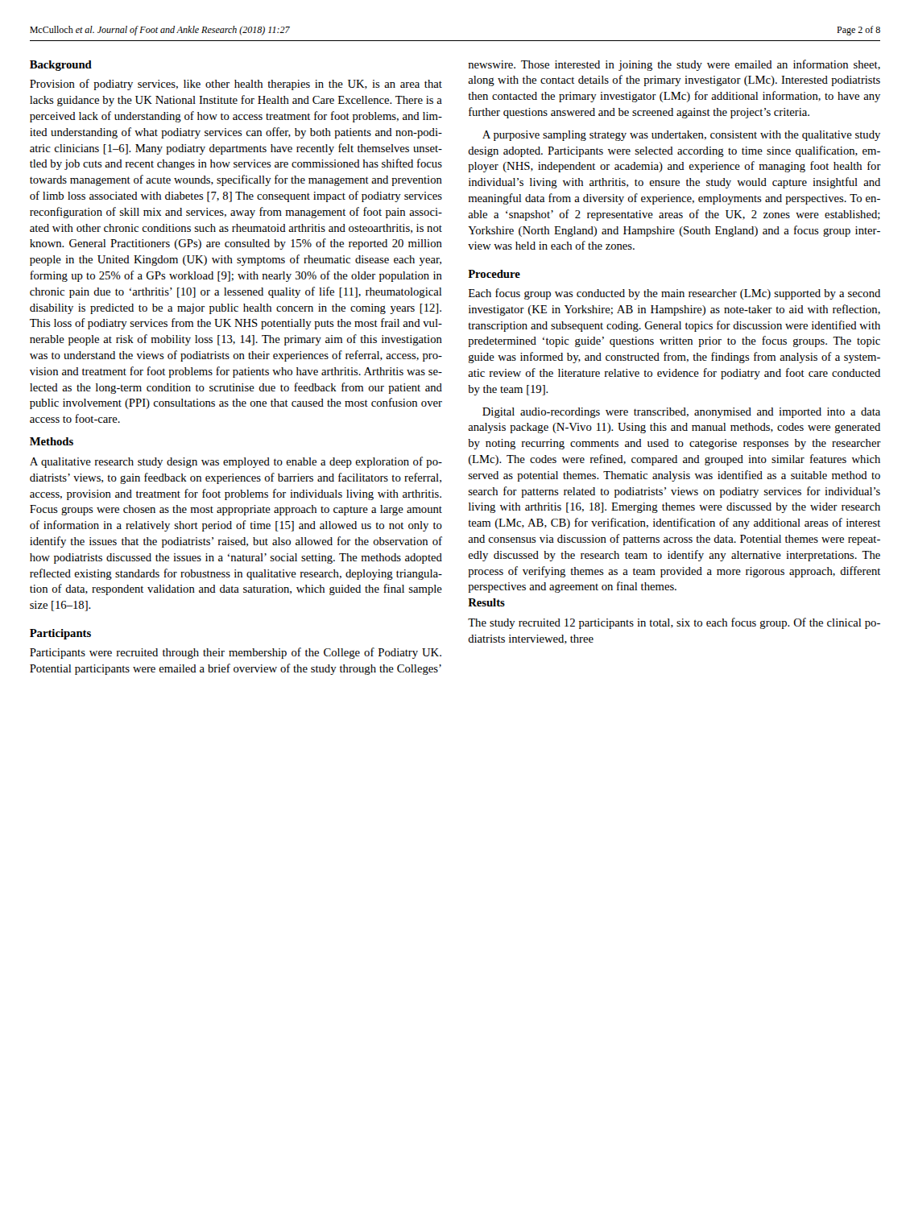McCulloch et al. Journal of Foot and Ankle Research (2018) 11:27
Page 2 of 8
Background
Provision of podiatry services, like other health therapies in the UK, is an area that lacks guidance by the UK National Institute for Health and Care Excellence. There is a perceived lack of understanding of how to access treatment for foot problems, and limited understanding of what podiatry services can offer, by both patients and non-podiatric clinicians [1–6]. Many podiatry departments have recently felt themselves unsettled by job cuts and recent changes in how services are commissioned has shifted focus towards management of acute wounds, specifically for the management and prevention of limb loss associated with diabetes [7, 8] The consequent impact of podiatry services reconfiguration of skill mix and services, away from management of foot pain associated with other chronic conditions such as rheumatoid arthritis and osteoarthritis, is not known. General Practitioners (GPs) are consulted by 15% of the reported 20 million people in the United Kingdom (UK) with symptoms of rheumatic disease each year, forming up to 25% of a GPs workload [9]; with nearly 30% of the older population in chronic pain due to ‘arthritis’ [10] or a lessened quality of life [11], rheumatological disability is predicted to be a major public health concern in the coming years [12]. This loss of podiatry services from the UK NHS potentially puts the most frail and vulnerable people at risk of mobility loss [13, 14]. The primary aim of this investigation was to understand the views of podiatrists on their experiences of referral, access, provision and treatment for foot problems for patients who have arthritis. Arthritis was selected as the long-term condition to scrutinise due to feedback from our patient and public involvement (PPI) consultations as the one that caused the most confusion over access to foot-care.
Methods
A qualitative research study design was employed to enable a deep exploration of podiatrists’ views, to gain feedback on experiences of barriers and facilitators to referral, access, provision and treatment for foot problems for individuals living with arthritis. Focus groups were chosen as the most appropriate approach to capture a large amount of information in a relatively short period of time [15] and allowed us to not only to identify the issues that the podiatrists’ raised, but also allowed for the observation of how podiatrists discussed the issues in a ‘natural’ social setting. The methods adopted reflected existing standards for robustness in qualitative research, deploying triangulation of data, respondent validation and data saturation, which guided the final sample size [16–18].
Participants
Participants were recruited through their membership of the College of Podiatry UK. Potential participants were emailed a brief overview of the study through the Colleges’ newswire. Those interested in joining the study were emailed an information sheet, along with the contact details of the primary investigator (LMc). Interested podiatrists then contacted the primary investigator (LMc) for additional information, to have any further questions answered and be screened against the project’s criteria.
A purposive sampling strategy was undertaken, consistent with the qualitative study design adopted. Participants were selected according to time since qualification, employer (NHS, independent or academia) and experience of managing foot health for individual’s living with arthritis, to ensure the study would capture insightful and meaningful data from a diversity of experience, employments and perspectives. To enable a ‘snapshot’ of 2 representative areas of the UK, 2 zones were established; Yorkshire (North England) and Hampshire (South England) and a focus group interview was held in each of the zones.
Procedure
Each focus group was conducted by the main researcher (LMc) supported by a second investigator (KE in Yorkshire; AB in Hampshire) as note-taker to aid with reflection, transcription and subsequent coding. General topics for discussion were identified with predetermined ‘topic guide’ questions written prior to the focus groups. The topic guide was informed by, and constructed from, the findings from analysis of a systematic review of the literature relative to evidence for podiatry and foot care conducted by the team [19].
Digital audio-recordings were transcribed, anonymised and imported into a data analysis package (N-Vivo 11). Using this and manual methods, codes were generated by noting recurring comments and used to categorise responses by the researcher (LMc). The codes were refined, compared and grouped into similar features which served as potential themes. Thematic analysis was identified as a suitable method to search for patterns related to podiatrists’ views on podiatry services for individual’s living with arthritis [16, 18]. Emerging themes were discussed by the wider research team (LMc, AB, CB) for verification, identification of any additional areas of interest and consensus via discussion of patterns across the data. Potential themes were repeatedly discussed by the research team to identify any alternative interpretations. The process of verifying themes as a team provided a more rigorous approach, different perspectives and agreement on final themes.
Results
The study recruited 12 participants in total, six to each focus group. Of the clinical podiatrists interviewed, three